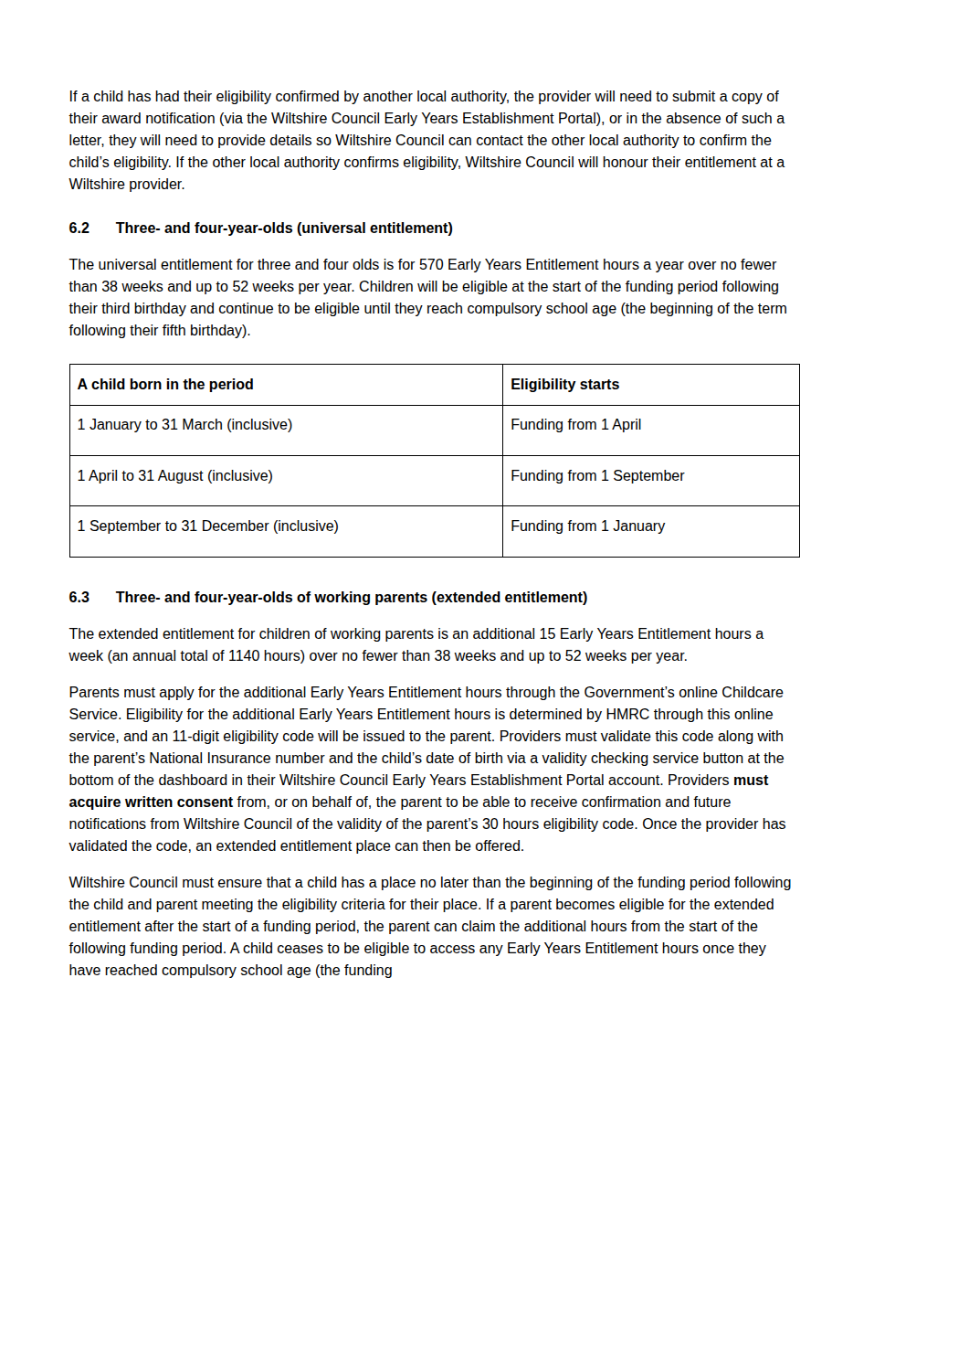If a child has had their eligibility confirmed by another local authority, the provider will need to submit a copy of their award notification (via the Wiltshire Council Early Years Establishment Portal), or in the absence of such a letter, they will need to provide details so Wiltshire Council can contact the other local authority to confirm the child’s eligibility. If the other local authority confirms eligibility, Wiltshire Council will honour their entitlement at a Wiltshire provider.
6.2 Three- and four-year-olds (universal entitlement)
The universal entitlement for three and four olds is for 570 Early Years Entitlement hours a year over no fewer than 38 weeks and up to 52 weeks per year. Children will be eligible at the start of the funding period following their third birthday and continue to be eligible until they reach compulsory school age (the beginning of the term following their fifth birthday).
| A child born in the period | Eligibility starts |
| --- | --- |
| 1 January to 31 March (inclusive) | Funding from 1 April |
| 1 April to 31 August (inclusive) | Funding from 1 September |
| 1 September to 31 December (inclusive) | Funding from 1 January |
6.3 Three- and four-year-olds of working parents (extended entitlement)
The extended entitlement for children of working parents is an additional 15 Early Years Entitlement hours a week (an annual total of 1140 hours) over no fewer than 38 weeks and up to 52 weeks per year.
Parents must apply for the additional Early Years Entitlement hours through the Government’s online Childcare Service. Eligibility for the additional Early Years Entitlement hours is determined by HMRC through this online service, and an 11-digit eligibility code will be issued to the parent. Providers must validate this code along with the parent’s National Insurance number and the child’s date of birth via a validity checking service button at the bottom of the dashboard in their Wiltshire Council Early Years Establishment Portal account. Providers must acquire written consent from, or on behalf of, the parent to be able to receive confirmation and future notifications from Wiltshire Council of the validity of the parent’s 30 hours eligibility code. Once the provider has validated the code, an extended entitlement place can then be offered.
Wiltshire Council must ensure that a child has a place no later than the beginning of the funding period following the child and parent meeting the eligibility criteria for their place. If a parent becomes eligible for the extended entitlement after the start of a funding period, the parent can claim the additional hours from the start of the following funding period. A child ceases to be eligible to access any Early Years Entitlement hours once they have reached compulsory school age (the funding